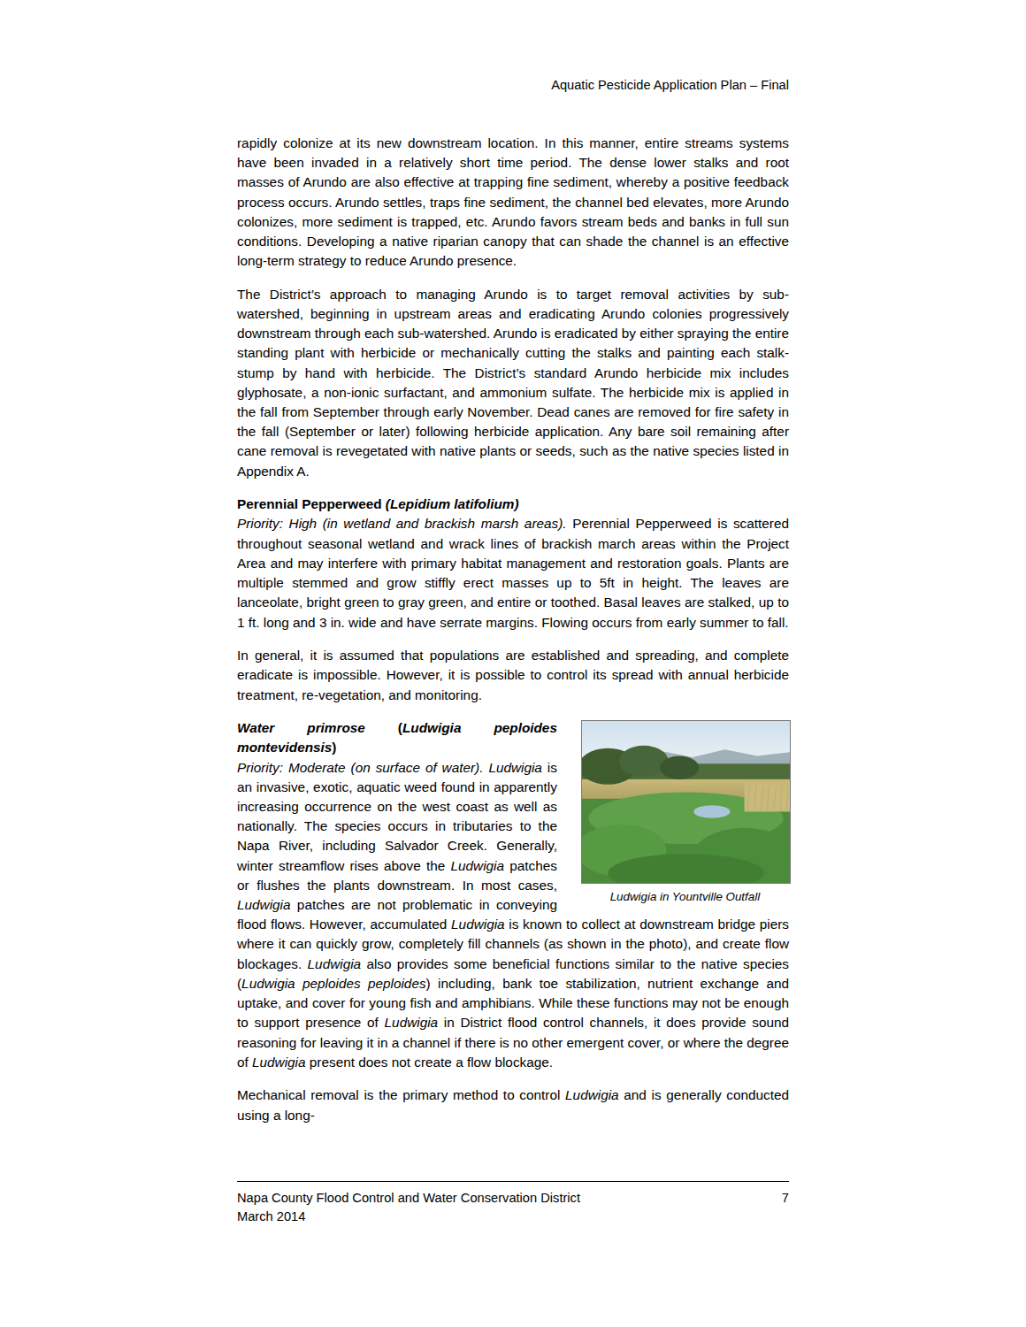Aquatic Pesticide Application Plan – Final
rapidly colonize at its new downstream location. In this manner, entire streams systems have been invaded in a relatively short time period. The dense lower stalks and root masses of Arundo are also effective at trapping fine sediment, whereby a positive feedback process occurs. Arundo settles, traps fine sediment, the channel bed elevates, more Arundo colonizes, more sediment is trapped, etc. Arundo favors stream beds and banks in full sun conditions. Developing a native riparian canopy that can shade the channel is an effective long-term strategy to reduce Arundo presence.
The District’s approach to managing Arundo is to target removal activities by sub-watershed, beginning in upstream areas and eradicating Arundo colonies progressively downstream through each sub-watershed. Arundo is eradicated by either spraying the entire standing plant with herbicide or mechanically cutting the stalks and painting each stalk-stump by hand with herbicide. The District’s standard Arundo herbicide mix includes glyphosate, a non-ionic surfactant, and ammonium sulfate. The herbicide mix is applied in the fall from September through early November. Dead canes are removed for fire safety in the fall (September or later) following herbicide application. Any bare soil remaining after cane removal is revegetated with native plants or seeds, such as the native species listed in Appendix A.
Perennial Pepperweed (Lepidium latifolium)
Priority: High (in wetland and brackish marsh areas). Perennial Pepperweed is scattered throughout seasonal wetland and wrack lines of brackish march areas within the Project Area and may interfere with primary habitat management and restoration goals. Plants are multiple stemmed and grow stiffly erect masses up to 5ft in height. The leaves are lanceolate, bright green to gray green, and entire or toothed. Basal leaves are stalked, up to 1 ft. long and 3 in. wide and have serrate margins. Flowing occurs from early summer to fall.
In general, it is assumed that populations are established and spreading, and complete eradicate is impossible. However, it is possible to control its spread with annual herbicide treatment, re-vegetation, and monitoring.
Ludwigia in Yountville Outfall
Water primrose (Ludwigia peploides montevidensis)
Priority: Moderate (on surface of water). Ludwigia is an invasive, exotic, aquatic weed found in apparently increasing occurrence on the west coast as well as nationally. The species occurs in tributaries to the Napa River, including Salvador Creek. Generally, winter streamflow rises above the Ludwigia patches or flushes the plants downstream. In most cases, Ludwigia patches are not problematic in conveying flood flows. However, accumulated Ludwigia is known to collect at downstream bridge piers where it can quickly grow, completely fill channels (as shown in the photo), and create flow blockages. Ludwigia also provides some beneficial functions similar to the native species (Ludwigia peploides peploides) including, bank toe stabilization, nutrient exchange and uptake, and cover for young fish and amphibians. While these functions may not be enough to support presence of Ludwigia in District flood control channels, it does provide sound reasoning for leaving it in a channel if there is no other emergent cover, or where the degree of Ludwigia present does not create a flow blockage.
Mechanical removal is the primary method to control Ludwigia and is generally conducted using a long-
Napa County Flood Control and Water Conservation District
March 2014
7